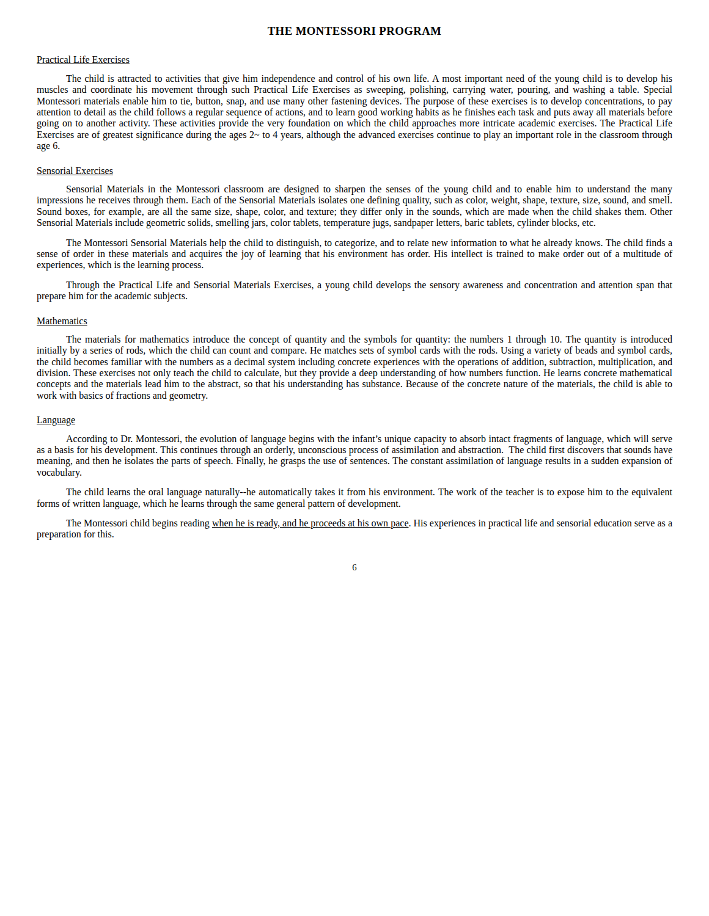THE MONTESSORI PROGRAM
Practical Life Exercises
The child is attracted to activities that give him independence and control of his own life. A most important need of the young child is to develop his muscles and coordinate his movement through such Practical Life Exercises as sweeping, polishing, carrying water, pouring, and washing a table. Special Montessori materials enable him to tie, button, snap, and use many other fastening devices. The purpose of these exercises is to develop concentrations, to pay attention to detail as the child follows a regular sequence of actions, and to learn good working habits as he finishes each task and puts away all materials before going on to another activity. These activities provide the very foundation on which the child approaches more intricate academic exercises. The Practical Life Exercises are of greatest significance during the ages 2~ to 4 years, although the advanced exercises continue to play an important role in the classroom through age 6.
Sensorial Exercises
Sensorial Materials in the Montessori classroom are designed to sharpen the senses of the young child and to enable him to understand the many impressions he receives through them. Each of the Sensorial Materials isolates one defining quality, such as color, weight, shape, texture, size, sound, and smell. Sound boxes, for example, are all the same size, shape, color, and texture; they differ only in the sounds, which are made when the child shakes them. Other Sensorial Materials include geometric solids, smelling jars, color tablets, temperature jugs, sandpaper letters, baric tablets, cylinder blocks, etc.
The Montessori Sensorial Materials help the child to distinguish, to categorize, and to relate new information to what he already knows. The child finds a sense of order in these materials and acquires the joy of learning that his environment has order. His intellect is trained to make order out of a multitude of experiences, which is the learning process.
Through the Practical Life and Sensorial Materials Exercises, a young child develops the sensory awareness and concentration and attention span that prepare him for the academic subjects.
Mathematics
The materials for mathematics introduce the concept of quantity and the symbols for quantity: the numbers 1 through 10. The quantity is introduced initially by a series of rods, which the child can count and compare. He matches sets of symbol cards with the rods. Using a variety of beads and symbol cards, the child becomes familiar with the numbers as a decimal system including concrete experiences with the operations of addition, subtraction, multiplication, and division. These exercises not only teach the child to calculate, but they provide a deep understanding of how numbers function. He learns concrete mathematical concepts and the materials lead him to the abstract, so that his understanding has substance. Because of the concrete nature of the materials, the child is able to work with basics of fractions and geometry.
Language
According to Dr. Montessori, the evolution of language begins with the infant’s unique capacity to absorb intact fragments of language, which will serve as a basis for his development. This continues through an orderly, unconscious process of assimilation and abstraction. The child first discovers that sounds have meaning, and then he isolates the parts of speech. Finally, he grasps the use of sentences. The constant assimilation of language results in a sudden expansion of vocabulary.
The child learns the oral language naturally--he automatically takes it from his environment. The work of the teacher is to expose him to the equivalent forms of written language, which he learns through the same general pattern of development.
The Montessori child begins reading when he is ready, and he proceeds at his own pace. His experiences in practical life and sensorial education serve as a preparation for this.
6